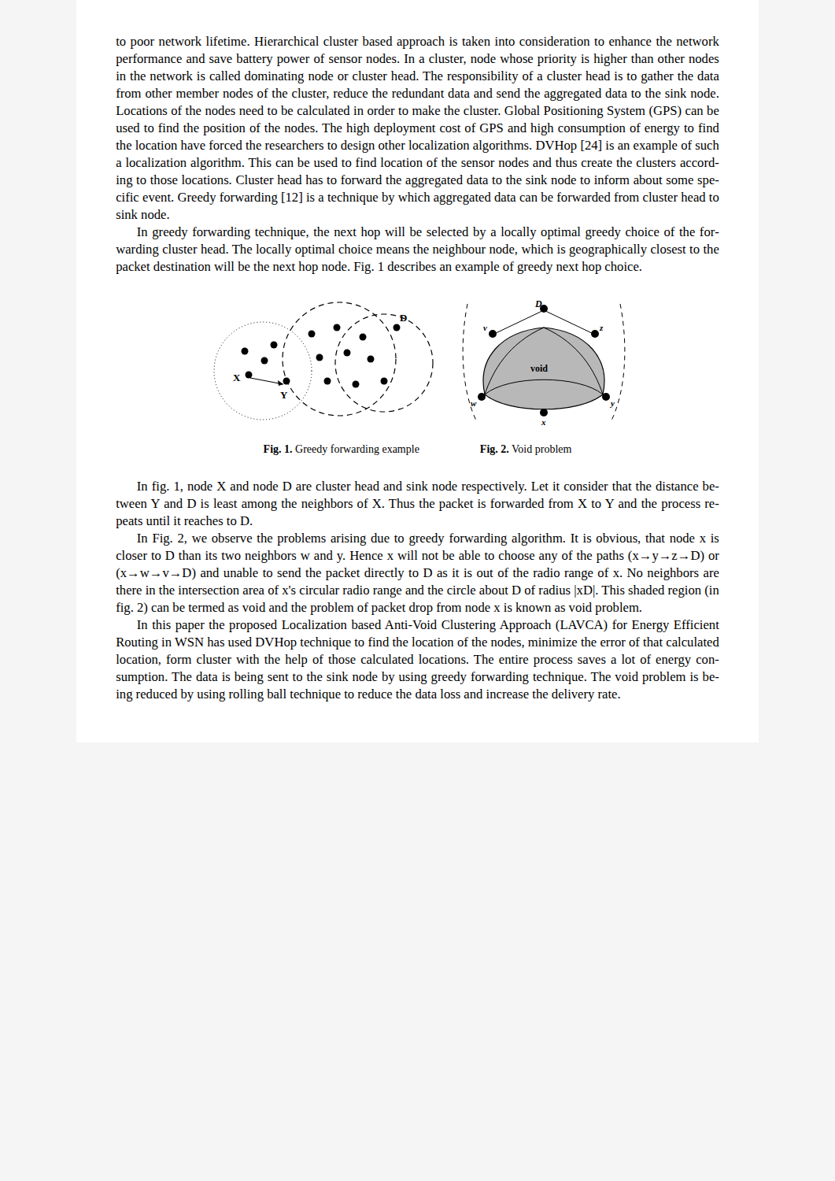to poor network lifetime. Hierarchical cluster based approach is taken into consideration to enhance the network performance and save battery power of sensor nodes. In a cluster, node whose priority is higher than other nodes in the network is called dominating node or cluster head. The responsibility of a cluster head is to gather the data from other member nodes of the cluster, reduce the redundant data and send the aggregated data to the sink node. Locations of the nodes need to be calculated in order to make the cluster. Global Positioning System (GPS) can be used to find the position of the nodes. The high deployment cost of GPS and high consumption of energy to find the location have forced the researchers to design other localization algorithms. DVHop [24] is an example of such a localization algorithm. This can be used to find location of the sensor nodes and thus create the clusters according to those locations. Cluster head has to forward the aggregated data to the sink node to inform about some specific event. Greedy forwarding [12] is a technique by which aggregated data can be forwarded from cluster head to sink node.
In greedy forwarding technique, the next hop will be selected by a locally optimal greedy choice of the forwarding cluster head. The locally optimal choice means the neighbour node, which is geographically closest to the packet destination will be the next hop node. Fig. 1 describes an example of greedy next hop choice.
X Y D
D v z w y x void
Fig. 1. Greedy forwarding example Fig. 2. Void problem
In fig. 1, node X and node D are cluster head and sink node respectively. Let it consider that the distance between Y and D is least among the neighbors of X. Thus the packet is forwarded from X to Y and the process repeats until it reaches to D.
In Fig. 2, we observe the problems arising due to greedy forwarding algorithm. It is obvious, that node x is closer to D than its two neighbors w and y. Hence x will not be able to choose any of the paths (x→y→z→D) or (x→w→v→D) and unable to send the packet directly to D as it is out of the radio range of x. No neighbors are there in the intersection area of x's circular radio range and the circle about D of radius |xD|. This shaded region (in fig. 2) can be termed as void and the problem of packet drop from node x is known as void problem.
In this paper the proposed Localization based Anti-Void Clustering Approach (LAVCA) for Energy Efficient Routing in WSN has used DVHop technique to find the location of the nodes, minimize the error of that calculated location, form cluster with the help of those calculated locations. The entire process saves a lot of energy consumption. The data is being sent to the sink node by using greedy forwarding technique. The void problem is being reduced by using rolling ball technique to reduce the data loss and increase the delivery rate.